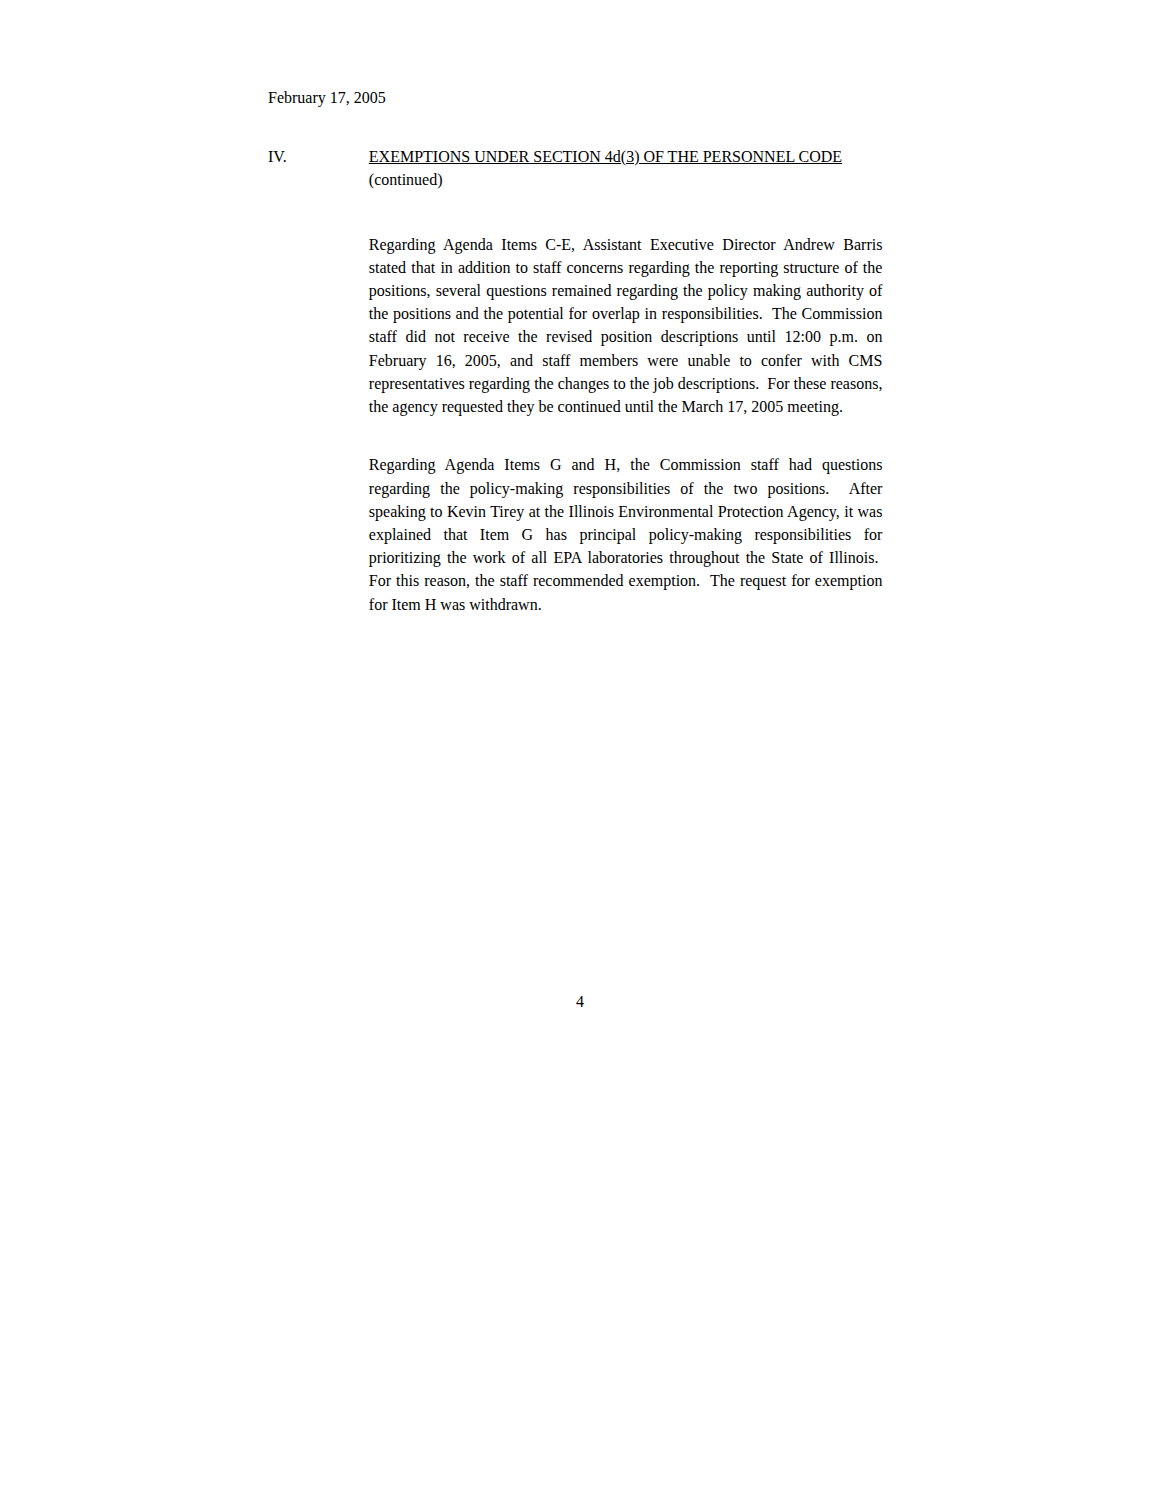February 17, 2005
IV.
EXEMPTIONS UNDER SECTION 4d(3) OF THE PERSONNEL CODE (continued)
Regarding Agenda Items C-E, Assistant Executive Director Andrew Barris stated that in addition to staff concerns regarding the reporting structure of the positions, several questions remained regarding the policy making authority of the positions and the potential for overlap in responsibilities. The Commission staff did not receive the revised position descriptions until 12:00 p.m. on February 16, 2005, and staff members were unable to confer with CMS representatives regarding the changes to the job descriptions. For these reasons, the agency requested they be continued until the March 17, 2005 meeting.
Regarding Agenda Items G and H, the Commission staff had questions regarding the policy-making responsibilities of the two positions. After speaking to Kevin Tirey at the Illinois Environmental Protection Agency, it was explained that Item G has principal policy-making responsibilities for prioritizing the work of all EPA laboratories throughout the State of Illinois. For this reason, the staff recommended exemption. The request for exemption for Item H was withdrawn.
4